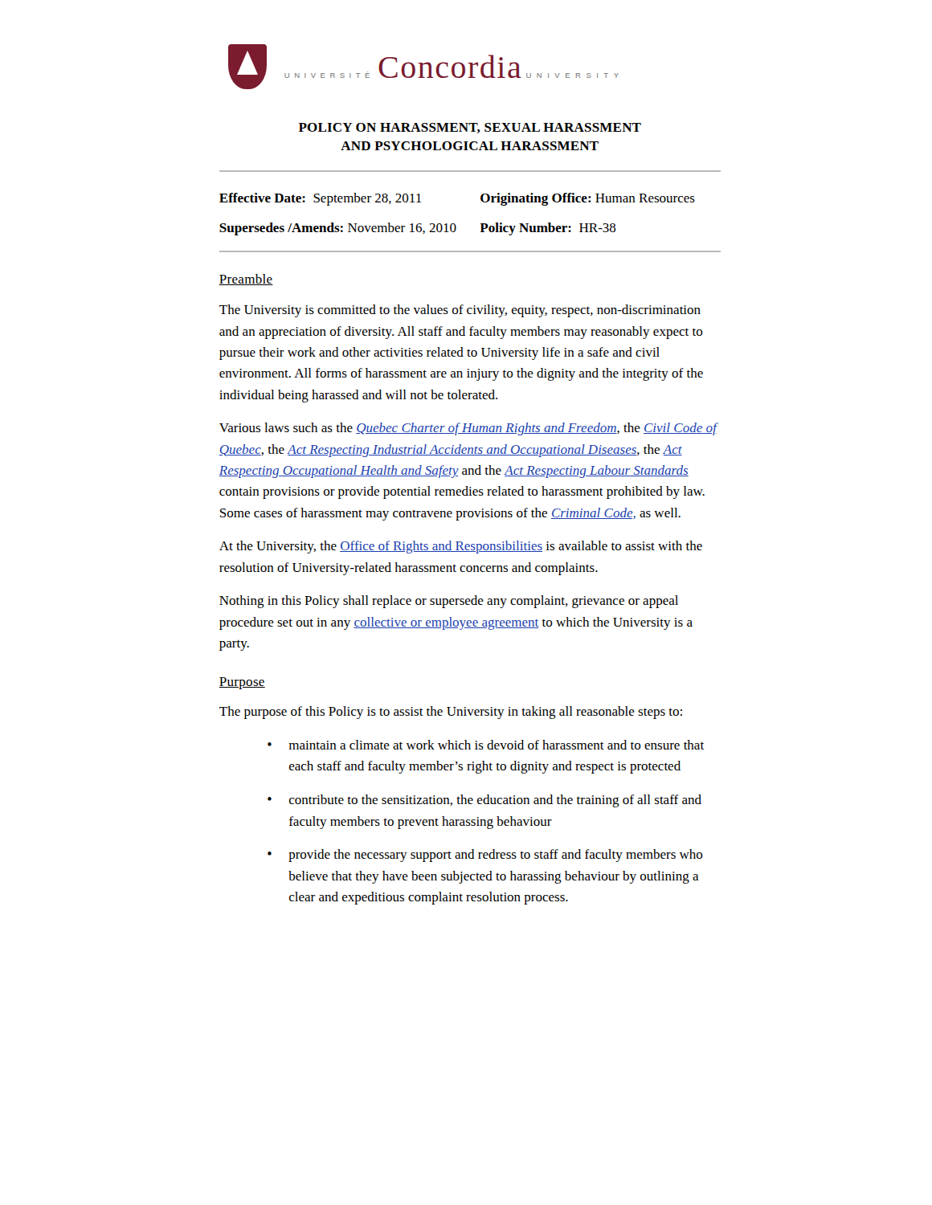Université Concordia University
Policy on Harassment, Sexual Harassment
and Psychological Harassment
| Effective Date: September 28, 2011 | Originating Office: Human Resources |
| Supersedes /Amends: November 16, 2010 | Policy Number: HR-38 |
Preamble
The University is committed to the values of civility, equity, respect, non-discrimination and an appreciation of diversity. All staff and faculty members may reasonably expect to pursue their work and other activities related to University life in a safe and civil environment. All forms of harassment are an injury to the dignity and the integrity of the individual being harassed and will not be tolerated.
Various laws such as the Quebec Charter of Human Rights and Freedom, the Civil Code of Quebec, the Act Respecting Industrial Accidents and Occupational Diseases, the Act Respecting Occupational Health and Safety and the Act Respecting Labour Standards contain provisions or provide potential remedies related to harassment prohibited by law. Some cases of harassment may contravene provisions of the Criminal Code, as well.
At the University, the Office of Rights and Responsibilities is available to assist with the resolution of University-related harassment concerns and complaints.
Nothing in this Policy shall replace or supersede any complaint, grievance or appeal procedure set out in any collective or employee agreement to which the University is a party.
Purpose
The purpose of this Policy is to assist the University in taking all reasonable steps to:
maintain a climate at work which is devoid of harassment and to ensure that each staff and faculty member’s right to dignity and respect is protected
contribute to the sensitization, the education and the training of all staff and faculty members to prevent harassing behaviour
provide the necessary support and redress to staff and faculty members who believe that they have been subjected to harassing behaviour by outlining a clear and expeditious complaint resolution process.